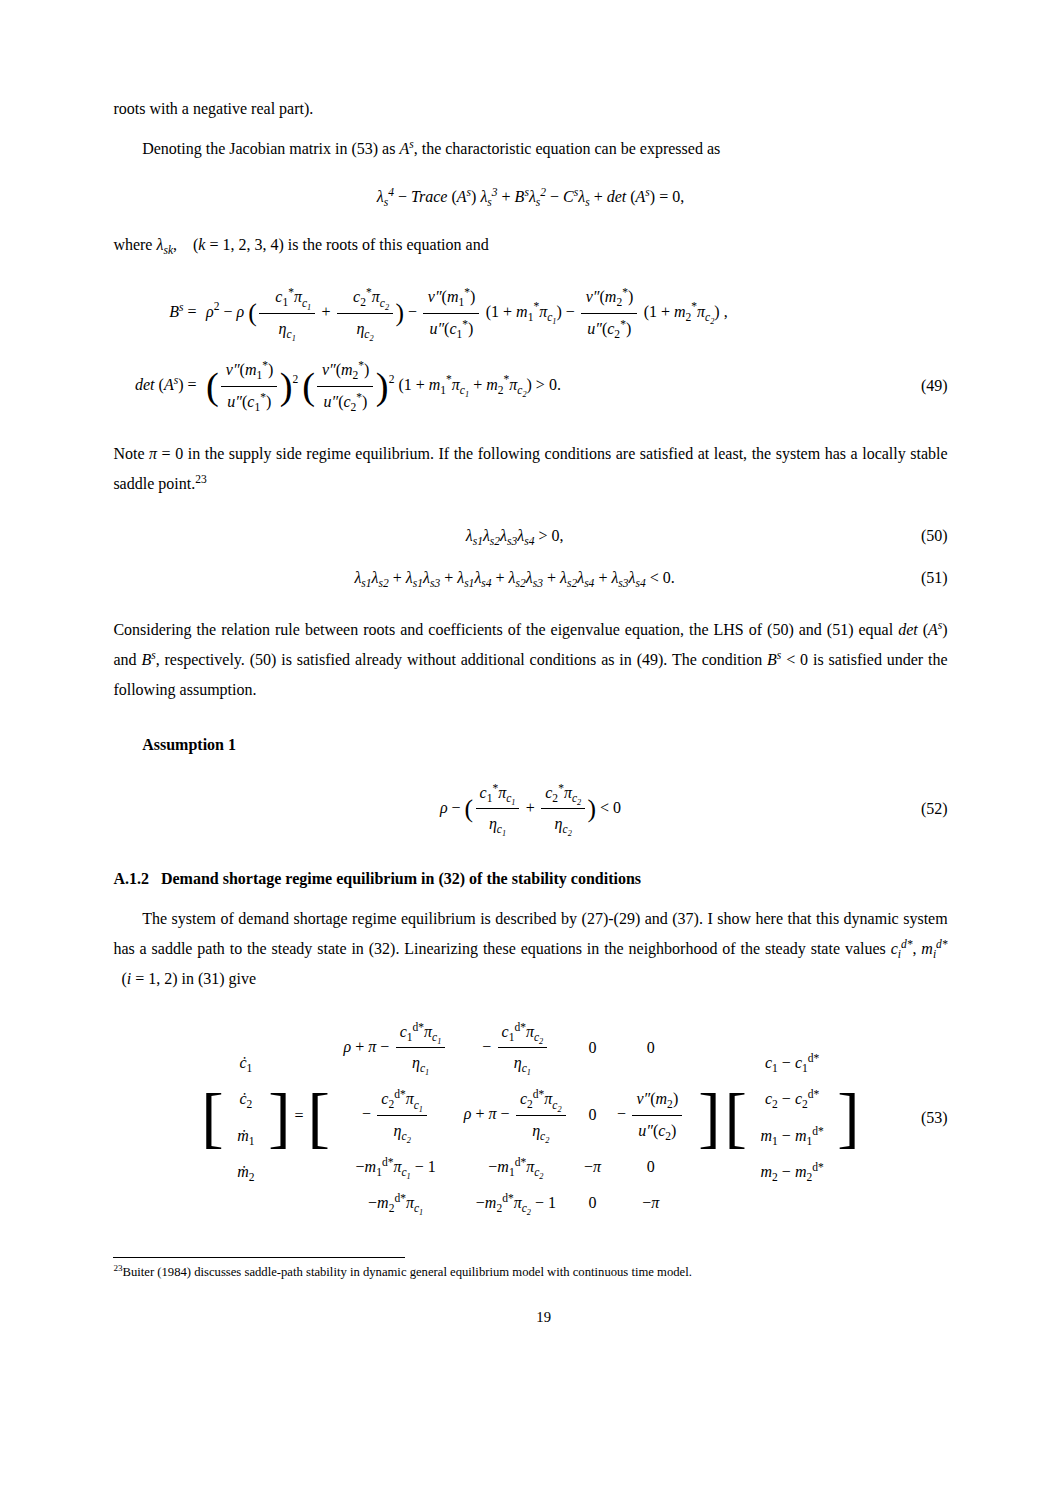roots with a negative real part).
Denoting the Jacobian matrix in (53) as As, the charactoristic equation can be expressed as
λs4 − Trace (As) λs3 + Bsλs2 − Csλs + det (As) = 0,
where λsk, (k = 1, 2, 3, 4) is the roots of this equation and
Bs =
ρ2 − ρ (c1*πc1 ηc1 + c2*πc2 ηc2) − v″(m1*) u″(c1*) (1 + m1*πc1) − v″(m2*) u″(c2*) (1 + m2*πc2) ,
det (As) =
(v″(m1*) u″(c1*))2 (v″(m2*) u″(c2*))2 (1 + m1*πc1 + m2*πc2) > 0.
(49)
Note π = 0 in the supply side regime equilibrium. If the following conditions are satisfied at least, the system has a locally stable saddle point.23
λs1λs2λs3λs4 > 0,
(50)
λs1λs2 + λs1λs3 + λs1λs4 + λs2λs3 + λs2λs4 + λs3λs4 < 0.
(51)
Considering the relation rule between roots and coefficients of the eigenvalue equation, the LHS of (50) and (51) equal det (As) and Bs, respectively. (50) is satisfied already without additional conditions as in (49). The condition Bs < 0 is satisfied under the following assumption.
Assumption 1
ρ − (c1*πc1 ηc1 + c2*πc2 ηc2) < 0 (52)
A.1.2 Demand shortage regime equilibrium in (32) of the stability conditions
The system of demand shortage regime equilibrium is described by (27)-(29) and (37). I show here that this dynamic system has a saddle path to the steady state in (32). Linearizing these equations in the neighborhood of the steady state values cid*, mid* (i = 1, 2) in (31) give
[
| ċ 1 |
| ċ 2 |
| ṁ 1 |
| ṁ 2 |
] = [
| ρ + π − c 1 d* π c 1 η c 1 | − c 1 d* π c 2 η c 1 | 0 | 0 |
| − c 2 d* π c 1 η c 2 | ρ + π − c 2 d* π c 2 η c 2 | 0 | − v″ ( m 2 ) u″ ( c 2 ) |
| − m 1 d* π c 1 − 1 | − m 1 d* π c 2 | − π | 0 |
| − m 2 d* π c 1 | − m 2 d* π c 2 − 1 | 0 | − π |
] [
| c 1 − c 1 d* |
| c 2 − c 2 d* |
| m 1 − m 1 d* |
| m 2 − m 2 d* |
] (53)
23Buiter (1984) discusses saddle-path stability in dynamic general equilibrium model with continuous time model.
19